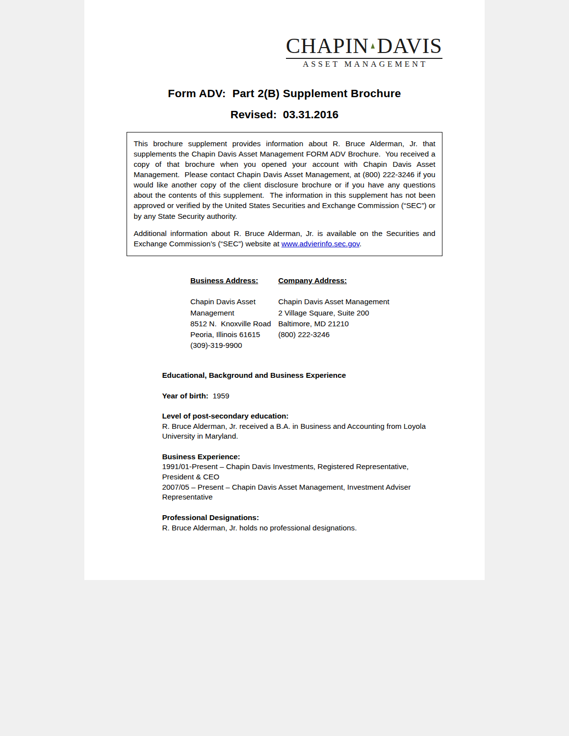CHAPIN DAVIS
ASSET MANAGEMENT
Form ADV: Part 2(B) Supplement Brochure
Revised: 03.31.2016
This brochure supplement provides information about R. Bruce Alderman, Jr. that supplements the Chapin Davis Asset Management FORM ADV Brochure. You received a copy of that brochure when you opened your account with Chapin Davis Asset Management. Please contact Chapin Davis Asset Management, at (800) 222-3246 if you would like another copy of the client disclosure brochure or if you have any questions about the contents of this supplement. The information in this supplement has not been approved or verified by the United States Securities and Exchange Commission (“SEC”) or by any State Security authority.
Additional information about R. Bruce Alderman, Jr. is available on the Securities and Exchange Commission’s (“SEC”) website at www.advierinfo.sec.gov.
| Business Address: Chapin Davis Asset Management 8512 N. Knoxville Road Peoria, Illinois 61615 (309)-319-9900 | Company Address: Chapin Davis Asset Management 2 Village Square, Suite 200 Baltimore, MD 21210 (800) 222-3246 |
Educational, Background and Business Experience
Year of birth: 1959
Level of post-secondary education:
R. Bruce Alderman, Jr. received a B.A. in Business and Accounting from Loyola University in Maryland.
Business Experience:
1991/01-Present – Chapin Davis Investments, Registered Representative, President & CEO
2007/05 – Present – Chapin Davis Asset Management, Investment Adviser Representative
Professional Designations:
R. Bruce Alderman, Jr. holds no professional designations.